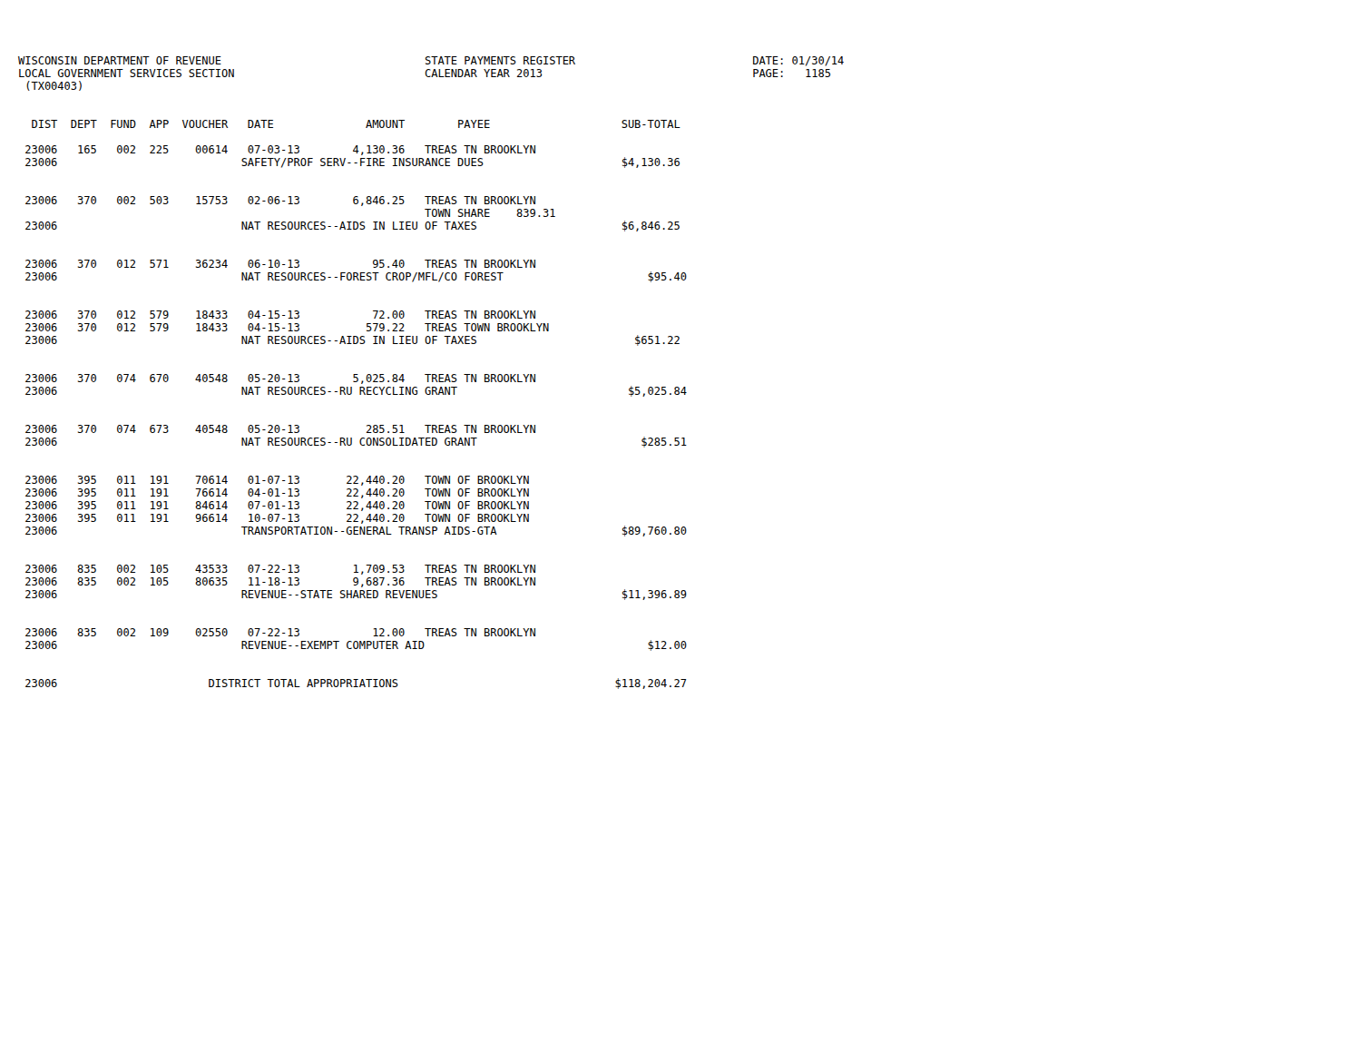WISCONSIN DEPARTMENT OF REVENUE                               STATE PAYMENTS REGISTER                           DATE: 01/30/14
LOCAL GOVERNMENT SERVICES SECTION                             CALENDAR YEAR 2013                                PAGE:   1185
 (TX00403)


  DIST  DEPT  FUND  APP  VOUCHER   DATE              AMOUNT        PAYEE                    SUB-TOTAL

 23006   165   002  225    00614   07-03-13        4,130.36   TREAS TN BROOKLYN
 23006                            SAFETY/PROF SERV--FIRE INSURANCE DUES                     $4,130.36


 23006   370   002  503    15753   02-06-13        6,846.25   TREAS TN BROOKLYN
                                                              TOWN SHARE    839.31
 23006                            NAT RESOURCES--AIDS IN LIEU OF TAXES                      $6,846.25


 23006   370   012  571    36234   06-10-13           95.40   TREAS TN BROOKLYN
 23006                            NAT RESOURCES--FOREST CROP/MFL/CO FOREST                      $95.40


 23006   370   012  579    18433   04-15-13           72.00   TREAS TN BROOKLYN
 23006   370   012  579    18433   04-15-13          579.22   TREAS TOWN BROOKLYN
 23006                            NAT RESOURCES--AIDS IN LIEU OF TAXES                        $651.22


 23006   370   074  670    40548   05-20-13        5,025.84   TREAS TN BROOKLYN
 23006                            NAT RESOURCES--RU RECYCLING GRANT                          $5,025.84


 23006   370   074  673    40548   05-20-13          285.51   TREAS TN BROOKLYN
 23006                            NAT RESOURCES--RU CONSOLIDATED GRANT                         $285.51


 23006   395   011  191    70614   01-07-13       22,440.20   TOWN OF BROOKLYN
 23006   395   011  191    76614   04-01-13       22,440.20   TOWN OF BROOKLYN
 23006   395   011  191    84614   07-01-13       22,440.20   TOWN OF BROOKLYN
 23006   395   011  191    96614   10-07-13       22,440.20   TOWN OF BROOKLYN
 23006                            TRANSPORTATION--GENERAL TRANSP AIDS-GTA                   $89,760.80


 23006   835   002  105    43533   07-22-13        1,709.53   TREAS TN BROOKLYN
 23006   835   002  105    80635   11-18-13        9,687.36   TREAS TN BROOKLYN
 23006                            REVENUE--STATE SHARED REVENUES                            $11,396.89


 23006   835   002  109    02550   07-22-13           12.00   TREAS TN BROOKLYN
 23006                            REVENUE--EXEMPT COMPUTER AID                                  $12.00


 23006                       DISTRICT TOTAL APPROPRIATIONS                                 $118,204.27